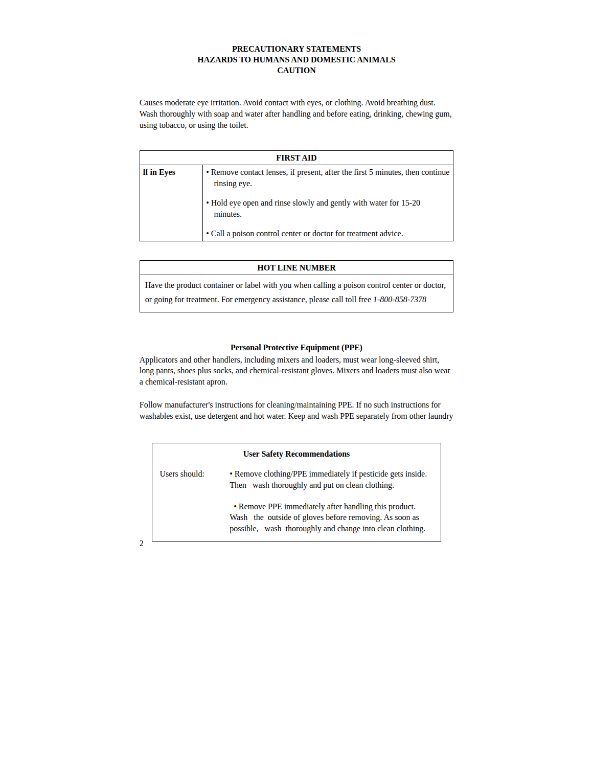PRECAUTIONARY STATEMENTS HAZARDS TO HUMANS AND DOMESTIC ANIMALS CAUTION
Causes moderate eye irritation. Avoid contact with eyes, or clothing. Avoid breathing dust. Wash thoroughly with soap and water after handling and before eating, drinking, chewing gum, using tobacco, or using the toilet.
| FIRST AID |
| --- |
| lf in Eyes | • Remove contact lenses, if present, after the first 5 minutes, then continue rinsing eye. • Hold eye open and rinse slowly and gently with water for 15-20 minutes. • Call a poison control center or doctor for treatment advice. |
| HOT LINE NUMBER |
| --- |
| Have the product container or label with you when calling a poison control center or doctor, or going for treatment. For emergency assistance, please call toll free 1-800-858-7378 |
Personal Protective Equipment (PPE)
Applicators and other handlers, including mixers and loaders, must wear long-sleeved shirt, long pants, shoes plus socks, and chemical-resistant gloves. Mixers and loaders must also wear a chemical-resistant apron.
Follow manufacturer's instructions for cleaning/maintaining PPE. If no such instructions for washables exist, use detergent and hot water. Keep and wash PPE separately from other laundry
| User Safety Recommendations / Users should: / • Remove clothing/PPE immediately if pesticide gets inside. Then wash thoroughly and put on clean clothing. • Remove PPE immediately after handling this product. Wash the outside of gloves before removing. As soon as possible, wash thoroughly and change into clean clothing. / |
2